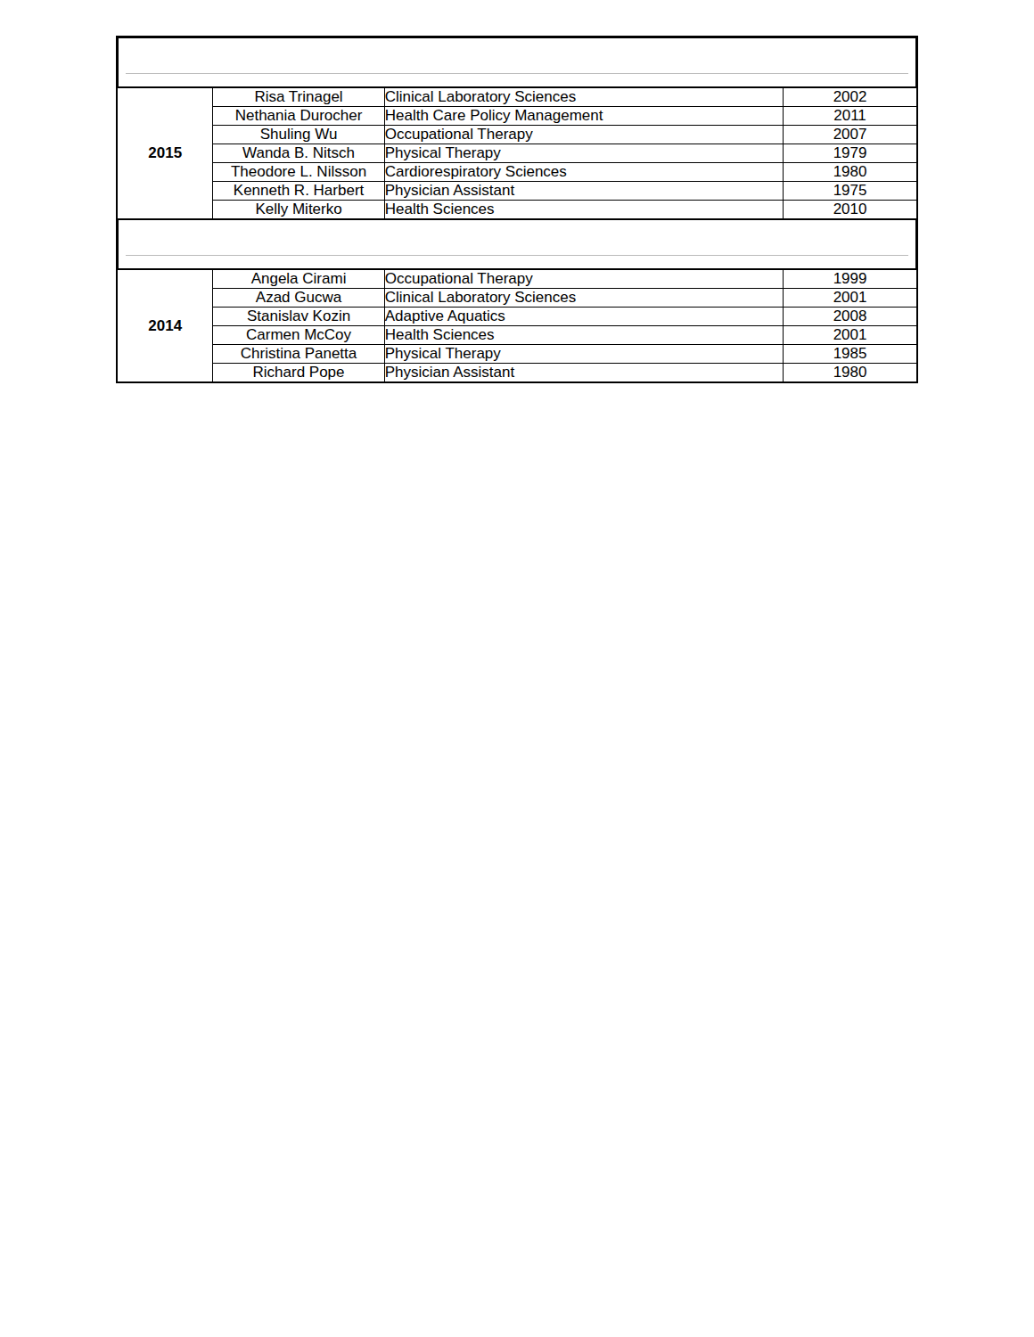| 2015 | Risa Trinagel | Clinical Laboratory Sciences | 2002 |
| Nethania Durocher | Health Care Policy Management | 2011 |
| Shuling Wu | Occupational Therapy | 2007 |
| Wanda B. Nitsch | Physical Therapy | 1979 |
| Theodore L. Nilsson | Cardiorespiratory Sciences | 1980 |
| Kenneth R. Harbert | Physician Assistant | 1975 |
| Kelly Miterko | Health Sciences | 2010 |
| 2014 | Angela Cirami | Occupational Therapy | 1999 |
| Azad Gucwa | Clinical Laboratory Sciences | 2001 |
| Stanislav Kozin | Adaptive Aquatics | 2008 |
| Carmen McCoy | Health Sciences | 2001 |
| Christina Panetta | Physical Therapy | 1985 |
| Richard Pope | Physician Assistant | 1980 |